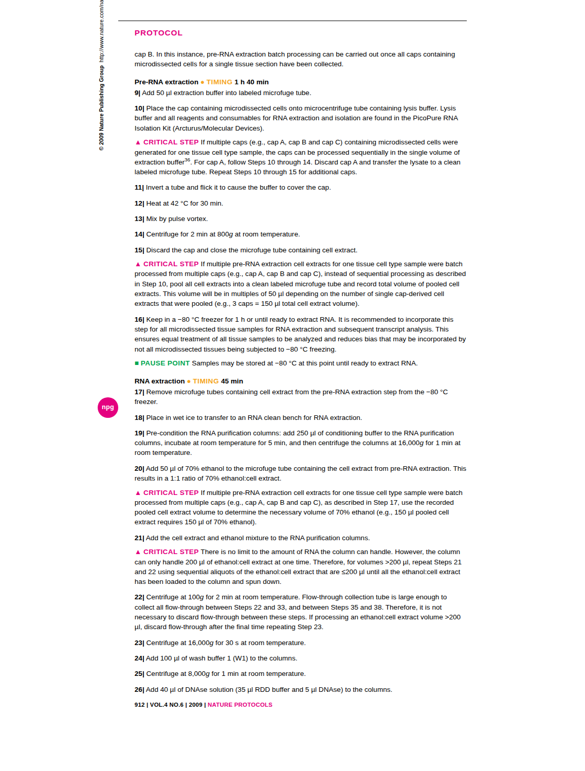PROTOCOL
© 2009 Nature Publishing Group http://www.nature.com/natureprotocols
npg
cap B. In this instance, pre-RNA extraction batch processing can be carried out once all caps containing microdissected cells for a single tissue section have been collected.
Pre-RNA extraction ● TIMING 1 h 40 min
9| Add 50 µl extraction buffer into labeled microfuge tube.
10| Place the cap containing microdissected cells onto microcentrifuge tube containing lysis buffer. Lysis buffer and all reagents and consumables for RNA extraction and isolation are found in the PicoPure RNA Isolation Kit (Arcturus/Molecular Devices).
▲ CRITICAL STEP If multiple caps (e.g., cap A, cap B and cap C) containing microdissected cells were generated for one tissue cell type sample, the caps can be processed sequentially in the single volume of extraction buffer36. For cap A, follow Steps 10 through 14. Discard cap A and transfer the lysate to a clean labeled microfuge tube. Repeat Steps 10 through 15 for additional caps.
11| Invert a tube and flick it to cause the buffer to cover the cap.
12| Heat at 42 °C for 30 min.
13| Mix by pulse vortex.
14| Centrifuge for 2 min at 800g at room temperature.
15| Discard the cap and close the microfuge tube containing cell extract.
▲ CRITICAL STEP If multiple pre-RNA extraction cell extracts for one tissue cell type sample were batch processed from multiple caps (e.g., cap A, cap B and cap C), instead of sequential processing as described in Step 10, pool all cell extracts into a clean labeled microfuge tube and record total volume of pooled cell extracts. This volume will be in multiples of 50 µl depending on the number of single cap-derived cell extracts that were pooled (e.g., 3 caps = 150 µl total cell extract volume).
16| Keep in a −80 °C freezer for 1 h or until ready to extract RNA. It is recommended to incorporate this step for all microdissected tissue samples for RNA extraction and subsequent transcript analysis. This ensures equal treatment of all tissue samples to be analyzed and reduces bias that may be incorporated by not all microdissected tissues being subjected to −80 °C freezing.
■ PAUSE POINT Samples may be stored at −80 °C at this point until ready to extract RNA.
RNA extraction ● TIMING 45 min
17| Remove microfuge tubes containing cell extract from the pre-RNA extraction step from the −80 °C freezer.
18| Place in wet ice to transfer to an RNA clean bench for RNA extraction.
19| Pre-condition the RNA purification columns: add 250 µl of conditioning buffer to the RNA purification columns, incubate at room temperature for 5 min, and then centrifuge the columns at 16,000g for 1 min at room temperature.
20| Add 50 µl of 70% ethanol to the microfuge tube containing the cell extract from pre-RNA extraction. This results in a 1:1 ratio of 70% ethanol:cell extract.
▲ CRITICAL STEP If multiple pre-RNA extraction cell extracts for one tissue cell type sample were batch processed from multiple caps (e.g., cap A, cap B and cap C), as described in Step 17, use the recorded pooled cell extract volume to determine the necessary volume of 70% ethanol (e.g., 150 µl pooled cell extract requires 150 µl of 70% ethanol).
21| Add the cell extract and ethanol mixture to the RNA purification columns.
▲ CRITICAL STEP There is no limit to the amount of RNA the column can handle. However, the column can only handle 200 µl of ethanol:cell extract at one time. Therefore, for volumes >200 µl, repeat Steps 21 and 22 using sequential aliquots of the ethanol:cell extract that are ≤200 µl until all the ethanol:cell extract has been loaded to the column and spun down.
22| Centrifuge at 100g for 2 min at room temperature. Flow-through collection tube is large enough to collect all flow-through between Steps 22 and 33, and between Steps 35 and 38. Therefore, it is not necessary to discard flow-through between these steps. If processing an ethanol:cell extract volume >200 µl, discard flow-through after the final time repeating Step 23.
23| Centrifuge at 16,000g for 30 s at room temperature.
24| Add 100 µl of wash buffer 1 (W1) to the columns.
25| Centrifuge at 8,000g for 1 min at room temperature.
26| Add 40 µl of DNAse solution (35 µl RDD buffer and 5 µl DNAse) to the columns.
912 | VOL.4 NO.6 | 2009 | NATURE PROTOCOLS